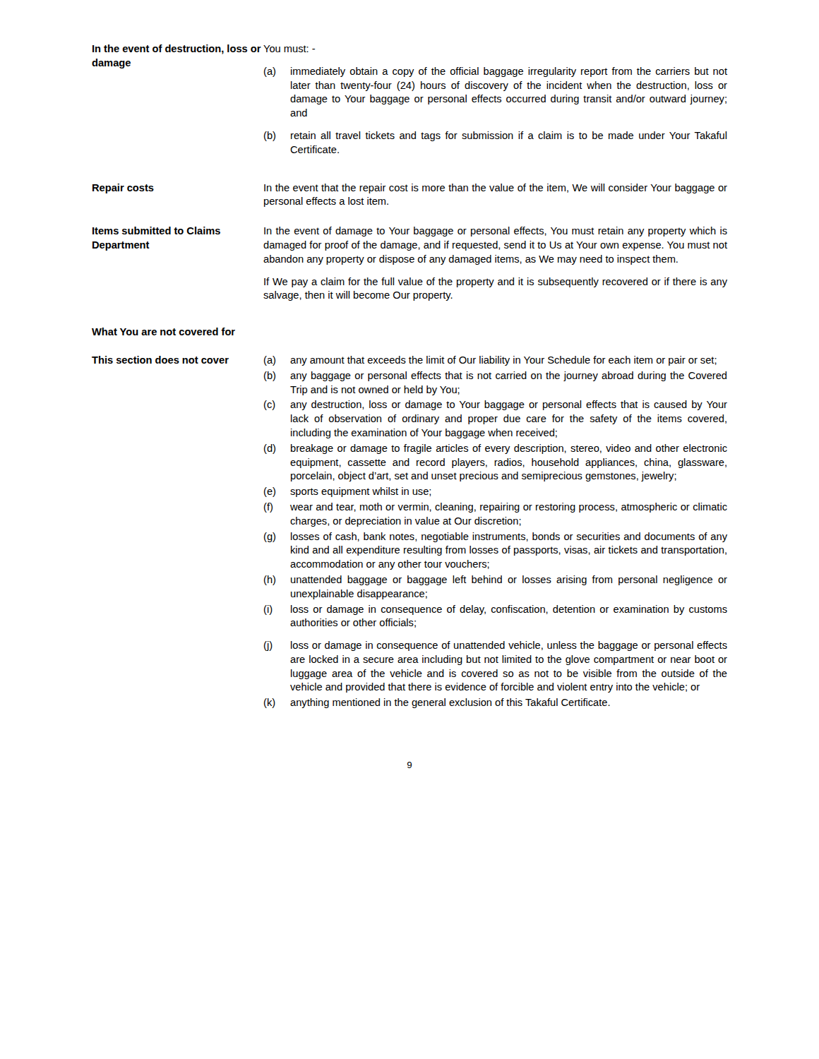| In the event of destruction, loss or damage | You must: - (a) immediately obtain a copy of the official baggage irregularity report from the carriers but not later than twenty-four (24) hours of discovery of the incident when the destruction, loss or damage to Your baggage or personal effects occurred during transit and/or outward journey; and (b) retain all travel tickets and tags for submission if a claim is to be made under Your Takaful Certificate. |
| Repair costs | In the event that the repair cost is more than the value of the item, We will consider Your baggage or personal effects a lost item. |
| Items submitted to Claims Department | In the event of damage to Your baggage or personal effects, You must retain any property which is damaged for proof of the damage, and if requested, send it to Us at Your own expense. You must not abandon any property or dispose of any damaged items, as We may need to inspect them. If We pay a claim for the full value of the property and it is subsequently recovered or if there is any salvage, then it will become Our property. |
What You are not covered for
| This section does not cover | (a) any amount that exceeds the limit of Our liability in Your Schedule for each item or pair or set; (b) any baggage or personal effects that is not carried on the journey abroad during the Covered Trip and is not owned or held by You; (c) any destruction, loss or damage to Your baggage or personal effects that is caused by Your lack of observation of ordinary and proper due care for the safety of the items covered, including the examination of Your baggage when received; (d) breakage or damage to fragile articles of every description, stereo, video and other electronic equipment, cassette and record players, radios, household appliances, china, glassware, porcelain, object d’art, set and unset precious and semiprecious gemstones, jewelry; (e) sports equipment whilst in use; (f) wear and tear, moth or vermin, cleaning, repairing or restoring process, atmospheric or climatic charges, or depreciation in value at Our discretion; (g) losses of cash, bank notes, negotiable instruments, bonds or securities and documents of any kind and all expenditure resulting from losses of passports, visas, air tickets and transportation, accommodation or any other tour vouchers; (h) unattended baggage or baggage left behind or losses arising from personal negligence or unexplainable disappearance; (i) loss or damage in consequence of delay, confiscation, detention or examination by customs authorities or other officials; (j) loss or damage in consequence of unattended vehicle, unless the baggage or personal effects are locked in a secure area including but not limited to the glove compartment or near boot or luggage area of the vehicle and is covered so as not to be visible from the outside of the vehicle and provided that there is evidence of forcible and violent entry into the vehicle; or (k) anything mentioned in the general exclusion of this Takaful Certificate. |
9